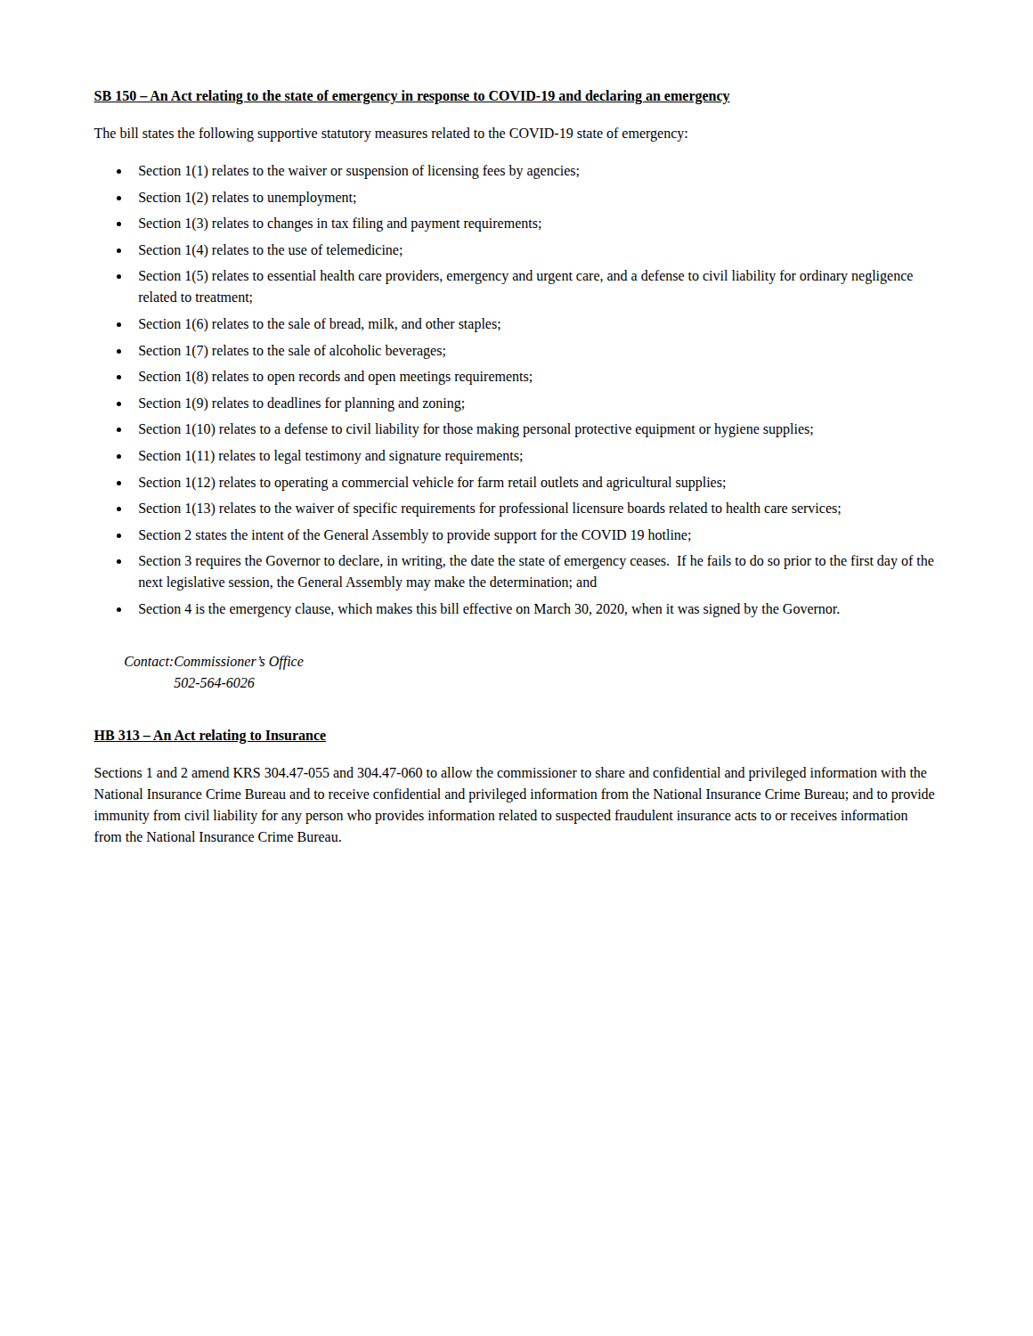SB 150 – An Act relating to the state of emergency in response to COVID-19 and declaring an emergency
The bill states the following supportive statutory measures related to the COVID-19 state of emergency:
Section 1(1) relates to the waiver or suspension of licensing fees by agencies;
Section 1(2) relates to unemployment;
Section 1(3) relates to changes in tax filing and payment requirements;
Section 1(4) relates to the use of telemedicine;
Section 1(5) relates to essential health care providers, emergency and urgent care, and a defense to civil liability for ordinary negligence related to treatment;
Section 1(6) relates to the sale of bread, milk, and other staples;
Section 1(7) relates to the sale of alcoholic beverages;
Section 1(8) relates to open records and open meetings requirements;
Section 1(9) relates to deadlines for planning and zoning;
Section 1(10) relates to a defense to civil liability for those making personal protective equipment or hygiene supplies;
Section 1(11) relates to legal testimony and signature requirements;
Section 1(12) relates to operating a commercial vehicle for farm retail outlets and agricultural supplies;
Section 1(13) relates to the waiver of specific requirements for professional licensure boards related to health care services;
Section 2 states the intent of the General Assembly to provide support for the COVID 19 hotline;
Section 3 requires the Governor to declare, in writing, the date the state of emergency ceases. If he fails to do so prior to the first day of the next legislative session, the General Assembly may make the determination; and
Section 4 is the emergency clause, which makes this bill effective on March 30, 2020, when it was signed by the Governor.
| Contact: | Commissioner’s Office 502-564-6026 |
HB 313 – An Act relating to Insurance
Sections 1 and 2 amend KRS 304.47-055 and 304.47-060 to allow the commissioner to share and confidential and privileged information with the National Insurance Crime Bureau and to receive confidential and privileged information from the National Insurance Crime Bureau; and to provide immunity from civil liability for any person who provides information related to suspected fraudulent insurance acts to or receives information from the National Insurance Crime Bureau.